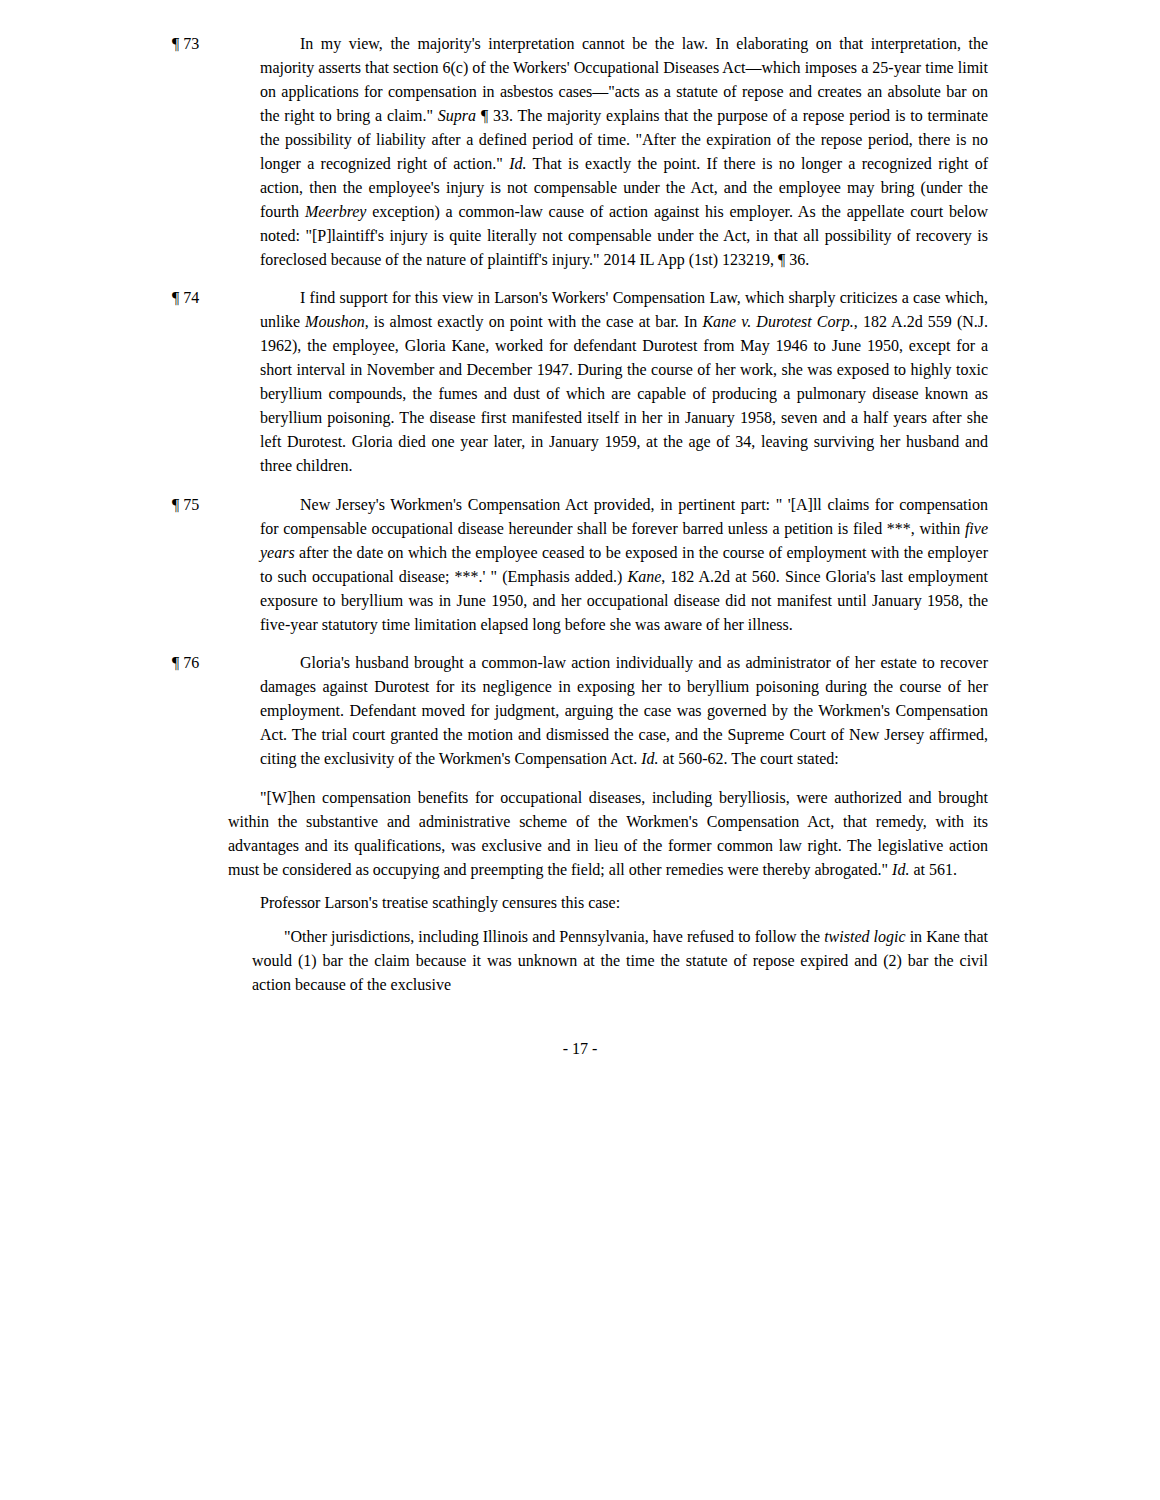¶ 73
In my view, the majority's interpretation cannot be the law. In elaborating on that interpretation, the majority asserts that section 6(c) of the Workers' Occupational Diseases Act—which imposes a 25-year time limit on applications for compensation in asbestos cases—"acts as a statute of repose and creates an absolute bar on the right to bring a claim." Supra ¶ 33. The majority explains that the purpose of a repose period is to terminate the possibility of liability after a defined period of time. "After the expiration of the repose period, there is no longer a recognized right of action." Id. That is exactly the point. If there is no longer a recognized right of action, then the employee's injury is not compensable under the Act, and the employee may bring (under the fourth Meerbrey exception) a common-law cause of action against his employer. As the appellate court below noted: "[P]laintiff's injury is quite literally not compensable under the Act, in that all possibility of recovery is foreclosed because of the nature of plaintiff's injury." 2014 IL App (1st) 123219, ¶ 36.
¶ 74
I find support for this view in Larson's Workers' Compensation Law, which sharply criticizes a case which, unlike Moushon, is almost exactly on point with the case at bar. In Kane v. Durotest Corp., 182 A.2d 559 (N.J. 1962), the employee, Gloria Kane, worked for defendant Durotest from May 1946 to June 1950, except for a short interval in November and December 1947. During the course of her work, she was exposed to highly toxic beryllium compounds, the fumes and dust of which are capable of producing a pulmonary disease known as beryllium poisoning. The disease first manifested itself in her in January 1958, seven and a half years after she left Durotest. Gloria died one year later, in January 1959, at the age of 34, leaving surviving her husband and three children.
¶ 75
New Jersey's Workmen's Compensation Act provided, in pertinent part: " '[A]ll claims for compensation for compensable occupational disease hereunder shall be forever barred unless a petition is filed ***, within five years after the date on which the employee ceased to be exposed in the course of employment with the employer to such occupational disease; ***.' " (Emphasis added.) Kane, 182 A.2d at 560. Since Gloria's last employment exposure to beryllium was in June 1950, and her occupational disease did not manifest until January 1958, the five-year statutory time limitation elapsed long before she was aware of her illness.
¶ 76
Gloria's husband brought a common-law action individually and as administrator of her estate to recover damages against Durotest for its negligence in exposing her to beryllium poisoning during the course of her employment. Defendant moved for judgment, arguing the case was governed by the Workmen's Compensation Act. The trial court granted the motion and dismissed the case, and the Supreme Court of New Jersey affirmed, citing the exclusivity of the Workmen's Compensation Act. Id. at 560-62. The court stated:
"[W]hen compensation benefits for occupational diseases, including berylliosis, were authorized and brought within the substantive and administrative scheme of the Workmen's Compensation Act, that remedy, with its advantages and its qualifications, was exclusive and in lieu of the former common law right. The legislative action must be considered as occupying and preempting the field; all other remedies were thereby abrogated." Id. at 561.
Professor Larson's treatise scathingly censures this case:
"Other jurisdictions, including Illinois and Pennsylvania, have refused to follow the twisted logic in Kane that would (1) bar the claim because it was unknown at the time the statute of repose expired and (2) bar the civil action because of the exclusive
- 17 -